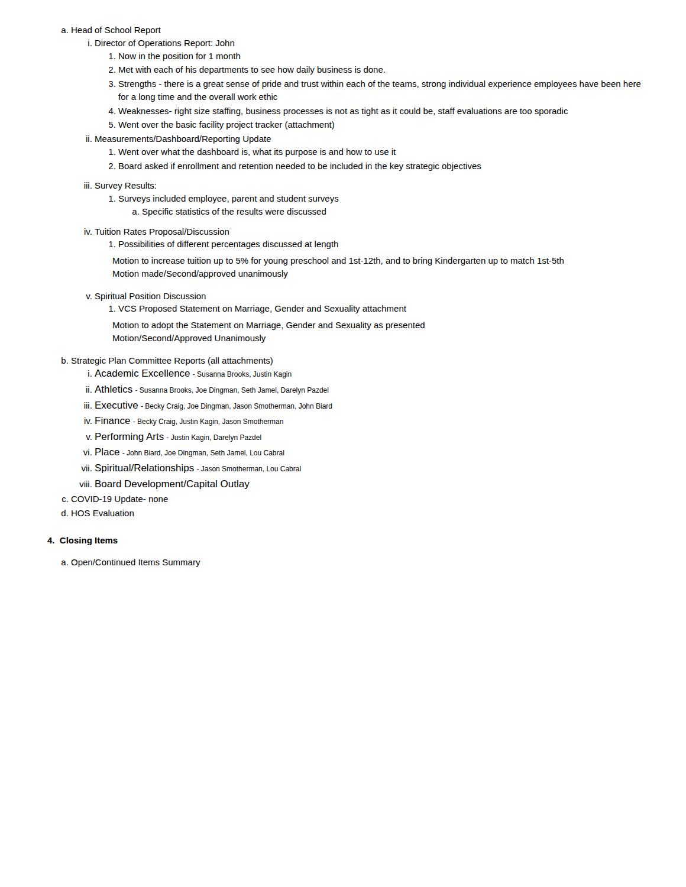Head of School Report
Director of Operations Report: John
Now in the position for 1 month
Met with each of his departments to see how daily business is done.
Strengths - there is a great sense of pride and trust within each of the teams, strong individual experience employees have been here for a long time and the overall work ethic
Weaknesses- right size staffing, business processes is not as tight as it could be, staff evaluations are too sporadic
Went over the basic facility project tracker (attachment)
Measurements/Dashboard/Reporting Update
Went over what the dashboard is, what its purpose is and how to use it
Board asked if enrollment and retention needed to be included in the key strategic objectives
Survey Results:
Surveys included employee, parent and student surveys
Specific statistics of the results were discussed
Tuition Rates Proposal/Discussion
Possibilities of different percentages discussed at length
Motion to increase tuition up to 5% for young preschool and 1st-12th, and to bring Kindergarten up to match 1st-5th
Motion made/Second/approved unanimously
Spiritual Position Discussion
VCS Proposed Statement on Marriage, Gender and Sexuality attachment
Motion to adopt the Statement on Marriage, Gender and Sexuality as presented
Motion/Second/Approved Unanimously
Strategic Plan Committee Reports (all attachments)
Academic Excellence - Susanna Brooks, Justin Kagin
Athletics - Susanna Brooks, Joe Dingman, Seth Jamel, Darelyn Pazdel
Executive - Becky Craig, Joe Dingman, Jason Smotherman, John Biard
Finance - Becky Craig, Justin Kagin, Jason Smotherman
Performing Arts - Justin Kagin, Darelyn Pazdel
Place - John Biard, Joe Dingman, Seth Jamel, Lou Cabral
Spiritual/Relationships - Jason Smotherman, Lou Cabral
Board Development/Capital Outlay
COVID-19 Update- none
HOS Evaluation
4. Closing Items
Open/Continued Items Summary